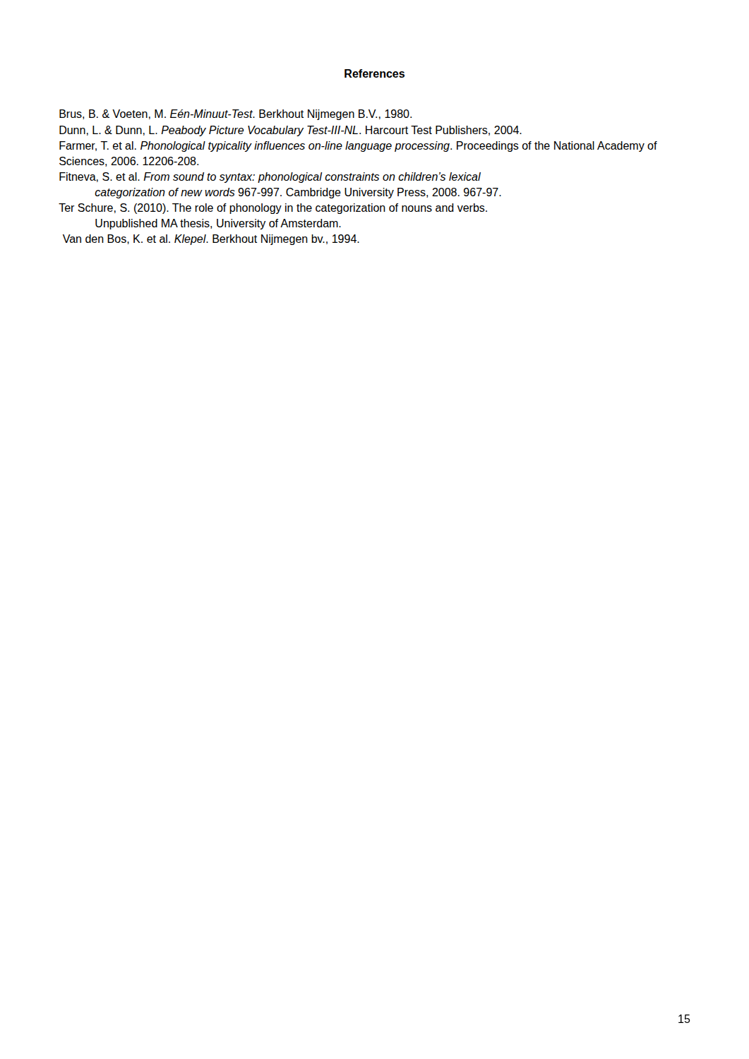References
Brus, B. & Voeten, M. Eén-Minuut-Test. Berkhout Nijmegen B.V., 1980.
Dunn, L. & Dunn, L. Peabody Picture Vocabulary Test-III-NL. Harcourt Test Publishers, 2004.
Farmer, T. et al. Phonological typicality influences on-line language processing. Proceedings of the National Academy of Sciences, 2006. 12206-208.
Fitneva, S. et al. From sound to syntax: phonological constraints on children’s lexical categorization of new words 967-997. Cambridge University Press, 2008. 967-97.
Ter Schure, S. (2010). The role of phonology in the categorization of nouns and verbs.Unpublished MA thesis, University of Amsterdam.
Van den Bos, K. et al. Klepel. Berkhout Nijmegen bv., 1994.
15